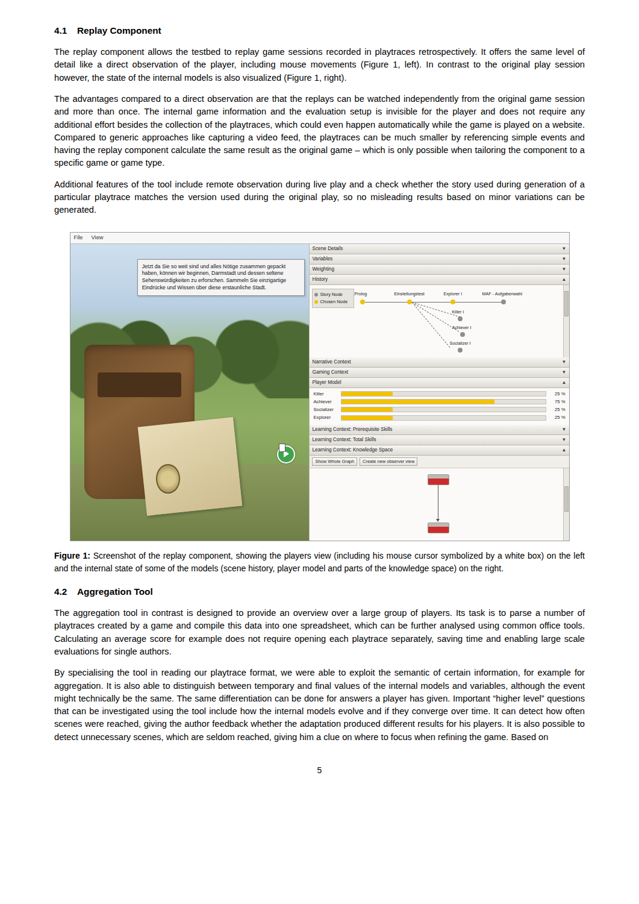4.1 Replay Component
The replay component allows the testbed to replay game sessions recorded in playtraces retrospectively. It offers the same level of detail like a direct observation of the player, including mouse movements (Figure 1, left). In contrast to the original play session however, the state of the internal models is also visualized (Figure 1, right).
The advantages compared to a direct observation are that the replays can be watched independently from the original game session and more than once. The internal game information and the evaluation setup is invisible for the player and does not require any additional effort besides the collection of the playtraces, which could even happen automatically while the game is played on a website. Compared to generic approaches like capturing a video feed, the playtraces can be much smaller by referencing simple events and having the replay component calculate the same result as the original game – which is only possible when tailoring the component to a specific game or game type.
Additional features of the tool include remote observation during live play and a check whether the story used during generation of a particular playtrace matches the version used during the original play, so no misleading results based on minor variations can be generated.
File View
Jetzt da Sie so weit sind und alles Nötige zusammen gepackt haben, können wir beginnen, Darmstadt und dessen seltene Sehenswürdigkeiten zu erforschen. Sammeln Sie einzigartige Eindrücke und Wissen über diese erstaunliche Stadt.
Scene Details▼
Variables▼
Weighting▼
History▲
Story Node
Chosen Node
Prolog
Einstellungstest
Explorer I
MAF - Aufgabenwahl
Killer I
Achiever I
Socializer I
Narrative Context▼
Gaming Context▼
Player Model▲
Killer
25 %
Achiever
75 %
Socializer
25 %
Explorer
25 %
Learning Context: Prerequisite Skills▼
Learning Context: Total Skills▼
Learning Context: Knowledge Space▲
Show Whole Graph Create new observer view
Figure 1: Screenshot of the replay component, showing the players view (including his mouse cursor symbolized by a white box) on the left and the internal state of some of the models (scene history, player model and parts of the knowledge space) on the right.
4.2 Aggregation Tool
The aggregation tool in contrast is designed to provide an overview over a large group of players. Its task is to parse a number of playtraces created by a game and compile this data into one spreadsheet, which can be further analysed using common office tools. Calculating an average score for example does not require opening each playtrace separately, saving time and enabling large scale evaluations for single authors.
By specialising the tool in reading our playtrace format, we were able to exploit the semantic of certain information, for example for aggregation. It is also able to distinguish between temporary and final values of the internal models and variables, although the event might technically be the same. The same differentiation can be done for answers a player has given. Important “higher level” questions that can be investigated using the tool include how the internal models evolve and if they converge over time. It can detect how often scenes were reached, giving the author feedback whether the adaptation produced different results for his players. It is also possible to detect unnecessary scenes, which are seldom reached, giving him a clue on where to focus when refining the game. Based on
5